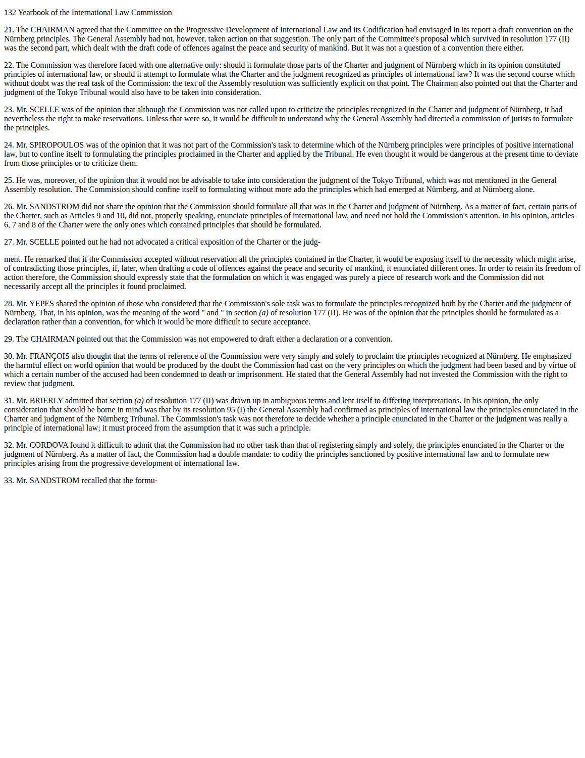132 Yearbook of the International Law Commission
21. The CHAIRMAN agreed that the Committee on the Progressive Development of International Law and its Codification had envisaged in its report a draft convention on the Nürnberg principles. The General Assembly had not, however, taken action on that suggestion. The only part of the Committee's proposal which survived in resolution 177 (II) was the second part, which dealt with the draft code of offences against the peace and security of mankind. But it was not a question of a convention there either.
22. The Commission was therefore faced with one alternative only: should it formulate those parts of the Charter and judgment of Nürnberg which in its opinion constituted principles of international law, or should it attempt to formulate what the Charter and the judgment recognized as principles of international law? It was the second course which without doubt was the real task of the Commission: the text of the Assembly resolution was sufficiently explicit on that point. The Chairman also pointed out that the Charter and judgment of the Tokyo Tribunal would also have to be taken into consideration.
23. Mr. SCELLE was of the opinion that although the Commission was not called upon to criticize the principles recognized in the Charter and judgment of Nürnberg, it had nevertheless the right to make reservations. Unless that were so, it would be difficult to understand why the General Assembly had directed a commission of jurists to formulate the principles.
24. Mr. SPIROPOULOS was of the opinion that it was not part of the Commission's task to determine which of the Nürnberg principles were principles of positive international law, but to confine itself to formulating the principles proclaimed in the Charter and applied by the Tribunal. He even thought it would be dangerous at the present time to deviate from those principles or to criticize them.
25. He was, moreover, of the opinion that it would not be advisable to take into consideration the judgment of the Tokyo Tribunal, which was not mentioned in the General Assembly resolution. The Commission should confine itself to formulating without more ado the principles which had emerged at Nürnberg, and at Nürnberg alone.
26. Mr. SANDSTROM did not share the opinion that the Commission should formulate all that was in the Charter and judgment of Nürnberg. As a matter of fact, certain parts of the Charter, such as Articles 9 and 10, did not, properly speaking, enunciate principles of international law, and need not hold the Commission's attention. In his opinion, articles 6, 7 and 8 of the Charter were the only ones which contained principles that should be formulated.
27. Mr. SCELLE pointed out he had not advocated a critical exposition of the Charter or the judg-
ment. He remarked that if the Commission accepted without reservation all the principles contained in the Charter, it would be exposing itself to the necessity which might arise, of contradicting those principles, if, later, when drafting a code of offences against the peace and security of mankind, it enunciated different ones. In order to retain its freedom of action therefore, the Commission should expressly state that the formulation on which it was engaged was purely a piece of research work and the Commission did not necessarily accept all the principles it found proclaimed.
28. Mr. YEPES shared the opinion of those who considered that the Commission's sole task was to formulate the principles recognized both by the Charter and the judgment of Nürnberg. That, in his opinion, was the meaning of the word " and " in section (a) of resolution 177 (II). He was of the opinion that the principles should be formulated as a declaration rather than a convention, for which it would be more difficult to secure acceptance.
29. The CHAIRMAN pointed out that the Commission was not empowered to draft either a declaration or a convention.
30. Mr. FRANÇOIS also thought that the terms of reference of the Commission were very simply and solely to proclaim the principles recognized at Nürnberg. He emphasized the harmful effect on world opinion that would be produced by the doubt the Commission had cast on the very principles on which the judgment had been based and by virtue of which a certain number of the accused had been condemned to death or imprisonment. He stated that the General Assembly had not invested the Commission with the right to review that judgment.
31. Mr. BRIERLY admitted that section (a) of resolution 177 (II) was drawn up in ambiguous terms and lent itself to differing interpretations. In his opinion, the only consideration that should be borne in mind was that by its resolution 95 (I) the General Assembly had confirmed as principles of international law the principles enunciated in the Charter and judgment of the Nürnberg Tribunal. The Commission's task was not therefore to decide whether a principle enunciated in the Charter or the judgment was really a principle of international law; it must proceed from the assumption that it was such a principle.
32. Mr. CORDOVA found it difficult to admit that the Commission had no other task than that of registering simply and solely, the principles enunciated in the Charter or the judgment of Nürnberg. As a matter of fact, the Commission had a double mandate: to codify the principles sanctioned by positive international law and to formulate new principles arising from the progressive development of international law.
33. Mr. SANDSTROM recalled that the formu-